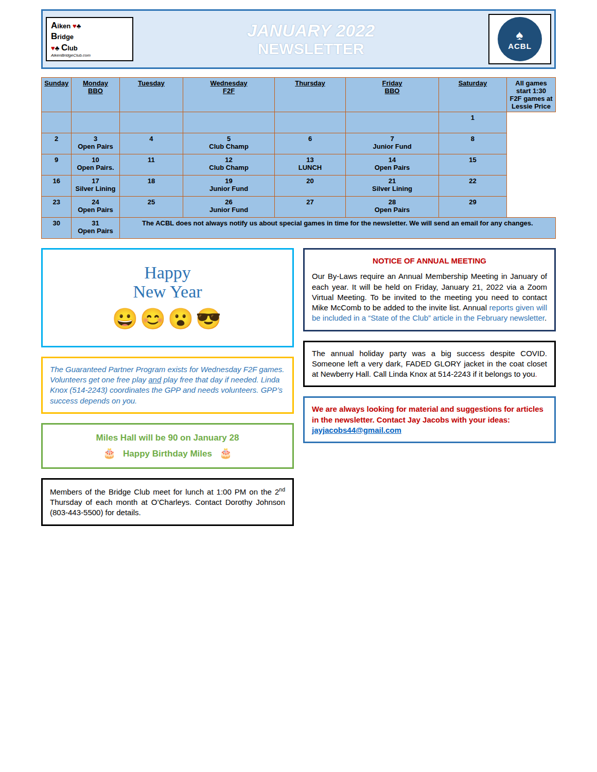Aiken ♥♣
Bridge
♥♣ Club
AikenBridgeClub.com
JANUARY 2022 NEWSLETTER
♠ ACBL
| Sunday | Monday BBO | Tuesday | Wednesday F2F | Thursday | Friday BBO | Saturday | All games start 1:30 F2F games at Lessie Price |
| --- | --- | --- | --- | --- | --- | --- | --- |
| | | | | | | 1 |
| 2 | 3 Open Pairs | 4 | 5 Club Champ | 6 | 7 Junior Fund | 8 |
| 9 | 10 Open Pairs. | 11 | 12 Club Champ | 13 LUNCH | 14 Open Pairs | 15 |
| 16 | 17 Silver Lining | 18 | 19 Junior Fund | 20 | 21 Silver Lining | 22 |
| 23 | 24 Open Pairs | 25 | 26 Junior Fund | 27 | 28 Open Pairs | 29 |
| 30 | 31 Open Pairs | The ACBL does not always notify us about special games in time for the newsletter. We will send an email for any changes. |
Happy
New Year
😀😊😮😎
The Guaranteed Partner Program exists for Wednesday F2F games. Volunteers get one free play and play free that day if needed. Linda Knox (514-2243) coordinates the GPP and needs volunteers. GPP’s success depends on you.
Miles Hall will be 90 on January 28
🎂 Happy Birthday Miles 🎂
Members of the Bridge Club meet for lunch at 1:00 PM on the 2nd Thursday of each month at O’Charleys. Contact Dorothy Johnson (803-443-5500) for details.
NOTICE OF ANNUAL MEETING
Our By-Laws require an Annual Membership Meeting in January of each year. It will be held on Friday, January 21, 2022 via a Zoom Virtual Meeting. To be invited to the meeting you need to contact Mike McComb to be added to the invite list. Annual reports given will be included in a “State of the Club” article in the February newsletter.
The annual holiday party was a big success despite COVID. Someone left a very dark, FADED GLORY jacket in the coat closet at Newberry Hall. Call Linda Knox at 514-2243 if it belongs to you.
We are always looking for material and suggestions for articles in the newsletter. Contact Jay Jacobs with your ideas:
jayjacobs44@gmail.com